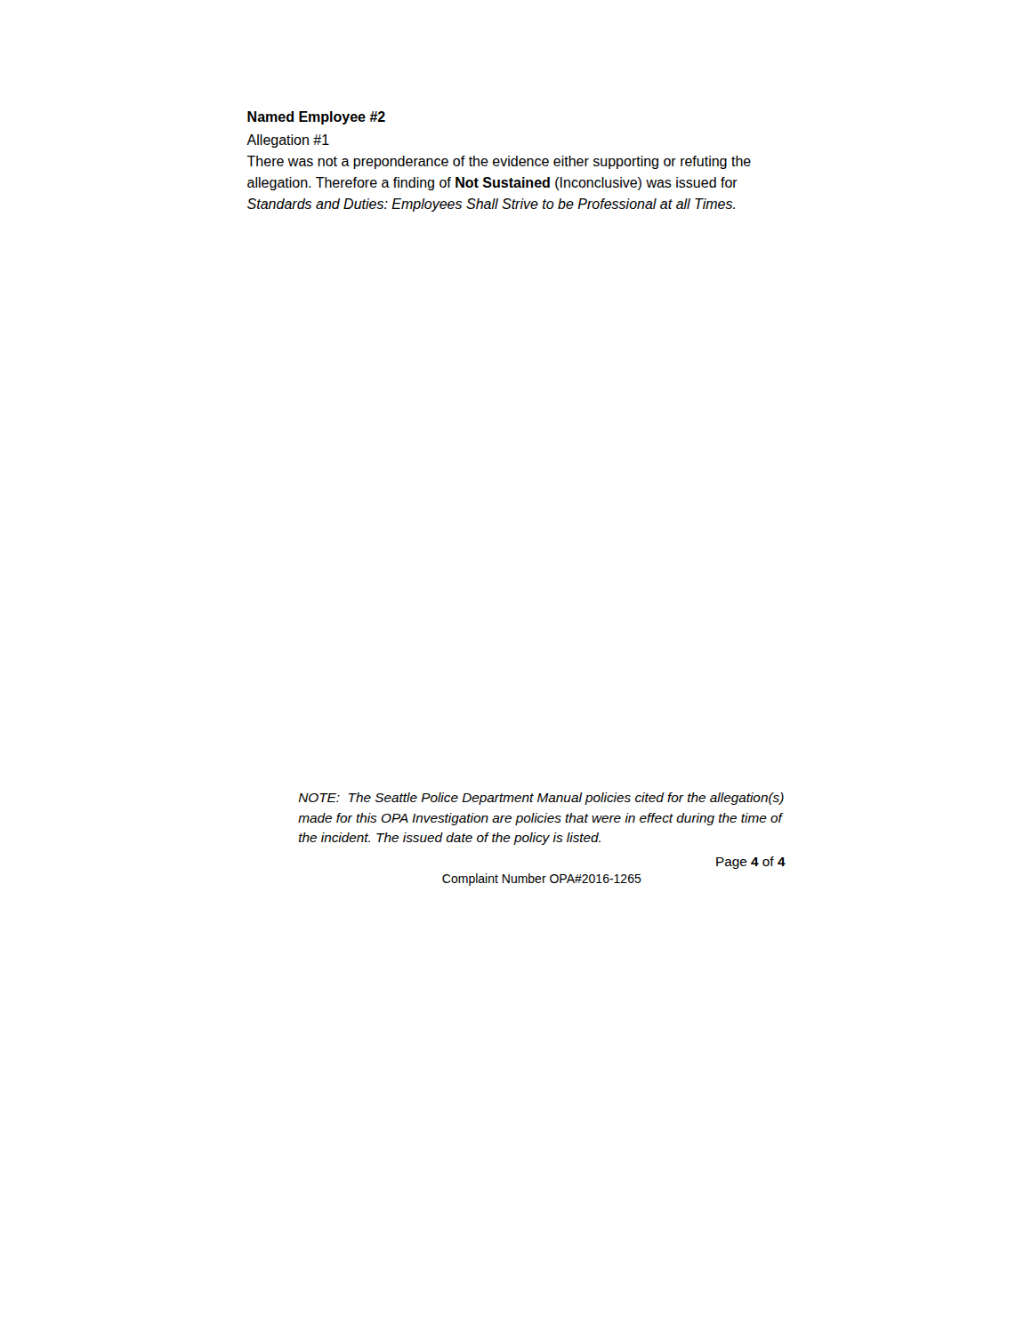Named Employee #2
Allegation #1
There was not a preponderance of the evidence either supporting or refuting the allegation. Therefore a finding of Not Sustained (Inconclusive) was issued for Standards and Duties: Employees Shall Strive to be Professional at all Times.
NOTE: The Seattle Police Department Manual policies cited for the allegation(s) made for this OPA Investigation are policies that were in effect during the time of the incident. The issued date of the policy is listed.
Page 4 of 4
Complaint Number OPA#2016-1265